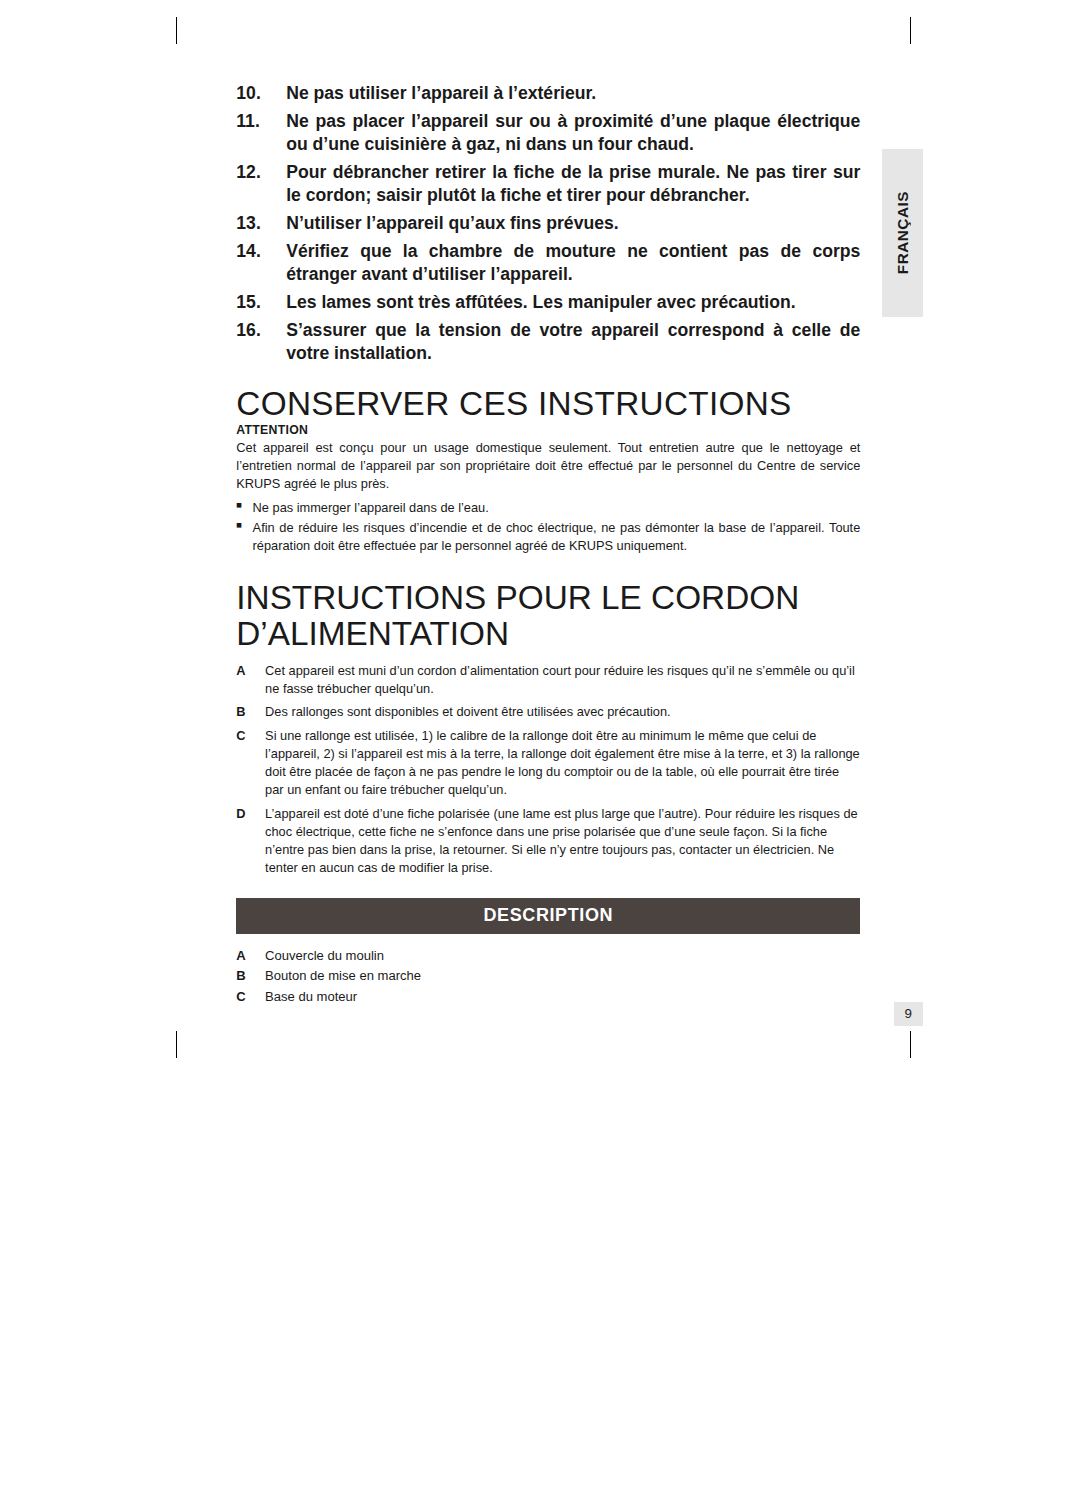FRANÇAIS
Ne pas utiliser l’appareil à l’extérieur.
Ne pas placer l’appareil sur ou à proximité d’une plaque électrique ou d’une cuisinière à gaz, ni dans un four chaud.
Pour débrancher retirer la fiche de la prise murale. Ne pas tirer sur le cordon; saisir plutôt la fiche et tirer pour débrancher.
N’utiliser l’appareil qu’aux fins prévues.
Vérifiez que la chambre de mouture ne contient pas de corps étranger avant d’utiliser l’appareil.
Les lames sont très affûtées. Les manipuler avec précaution.
S’assurer que la tension de votre appareil correspond à celle de votre installation.
CONSERVER CES INSTRUCTIONS
ATTENTION
Cet appareil est conçu pour un usage domestique seulement. Tout entretien autre que le nettoyage et l’entretien normal de l’appareil par son propriétaire doit être effectué par le personnel du Centre de service KRUPS agréé le plus près.
Ne pas immerger l’appareil dans de l’eau.
Afin de réduire les risques d’incendie et de choc électrique, ne pas démonter la base de l’appareil. Toute réparation doit être effectuée par le personnel agréé de KRUPS uniquement.
INSTRUCTIONS POUR LE CORDOND’ALIMENTATION
A
Cet appareil est muni d’un cordon d’alimentation court pour réduire les risques qu’il ne s’emmêle ou qu’il ne fasse trébucher quelqu’un.
B
Des rallonges sont disponibles et doivent être utilisées avec précaution.
C
Si une rallonge est utilisée, 1) le calibre de la rallonge doit être au minimum le même que celui de l’appareil, 2) si l’appareil est mis à la terre, la rallonge doit également être mise à la terre, et 3) la rallonge doit être placée de façon à ne pas pendre le long du comptoir ou de la table, où elle pourrait être tirée par un enfant ou faire trébucher quelqu’un.
D
L’appareil est doté d’une fiche polarisée (une lame est plus large que l’autre). Pour réduire les risques de choc électrique, cette fiche ne s’enfonce dans une prise polarisée que d’une seule façon. Si la fiche n’entre pas bien dans la prise, la retourner. Si elle n’y entre toujours pas, contacter un électricien. Ne tenter en aucun cas de modifier la prise.
DESCRIPTION
A
Couvercle du moulin
B
Bouton de mise en marche
C
Base du moteur
9